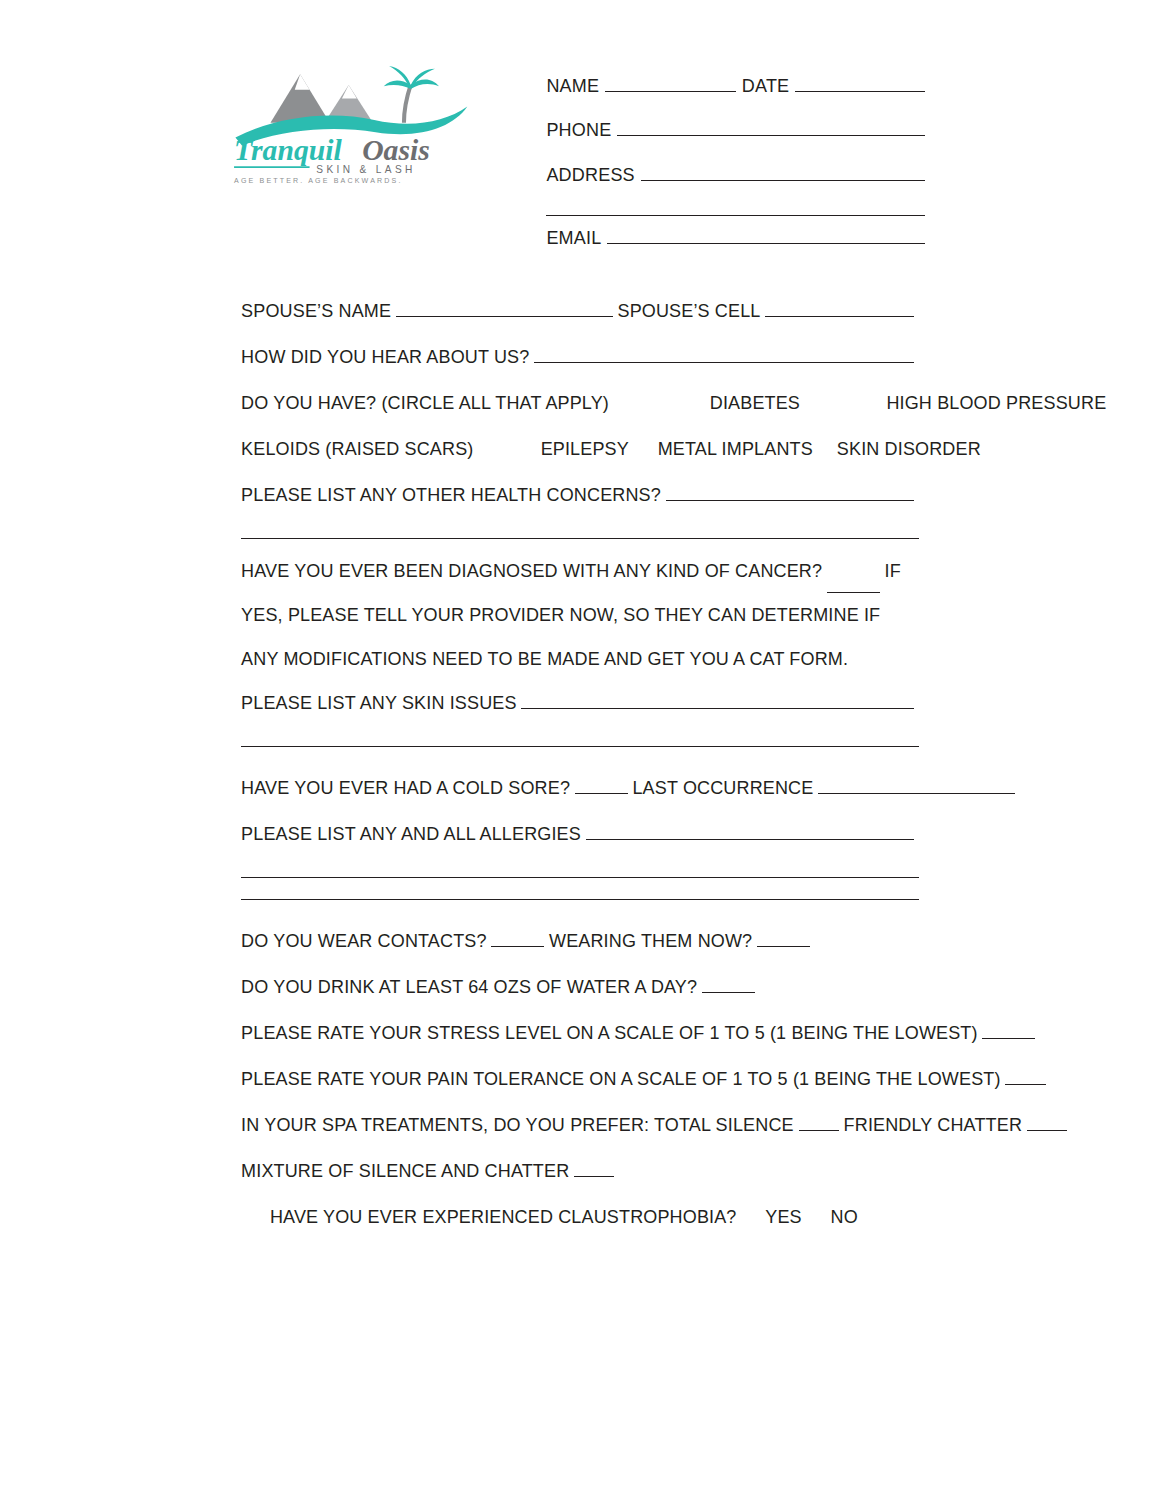Tranquil Oasis SKIN & LASH AGE BETTER. AGE BACKWARDS.
NAME DATE
PHONE
ADDRESS
EMAIL
SPOUSE’S NAME SPOUSE’S CELL
HOW DID YOU HEAR ABOUT US?
DO YOU HAVE? (CIRCLE ALL THAT APPLY) DIABETES HIGH BLOOD PRESSURE
KELOIDS (RAISED SCARS) EPILEPSY METAL IMPLANTS SKIN DISORDER
PLEASE LIST ANY OTHER HEALTH CONCERNS?
HAVE YOU EVER BEEN DIAGNOSED WITH ANY KIND OF CANCER? IF YES, PLEASE TELL YOUR PROVIDER NOW, SO THEY CAN DETERMINE IF ANY MODIFICATIONS NEED TO BE MADE AND GET YOU A CAT FORM.
PLEASE LIST ANY SKIN ISSUES
HAVE YOU EVER HAD A COLD SORE? LAST OCCURRENCE
PLEASE LIST ANY AND ALL ALLERGIES
DO YOU WEAR CONTACTS? WEARING THEM NOW?
DO YOU DRINK AT LEAST 64 OZS OF WATER A DAY?
PLEASE RATE YOUR STRESS LEVEL ON A SCALE OF 1 TO 5 (1 BEING THE LOWEST)
PLEASE RATE YOUR PAIN TOLERANCE ON A SCALE OF 1 TO 5 (1 BEING THE LOWEST)
IN YOUR SPA TREATMENTS, DO YOU PREFER: TOTAL SILENCE FRIENDLY CHATTER
MIXTURE OF SILENCE AND CHATTER
HAVE YOU EVER EXPERIENCED CLAUSTROPHOBIA? YES NO